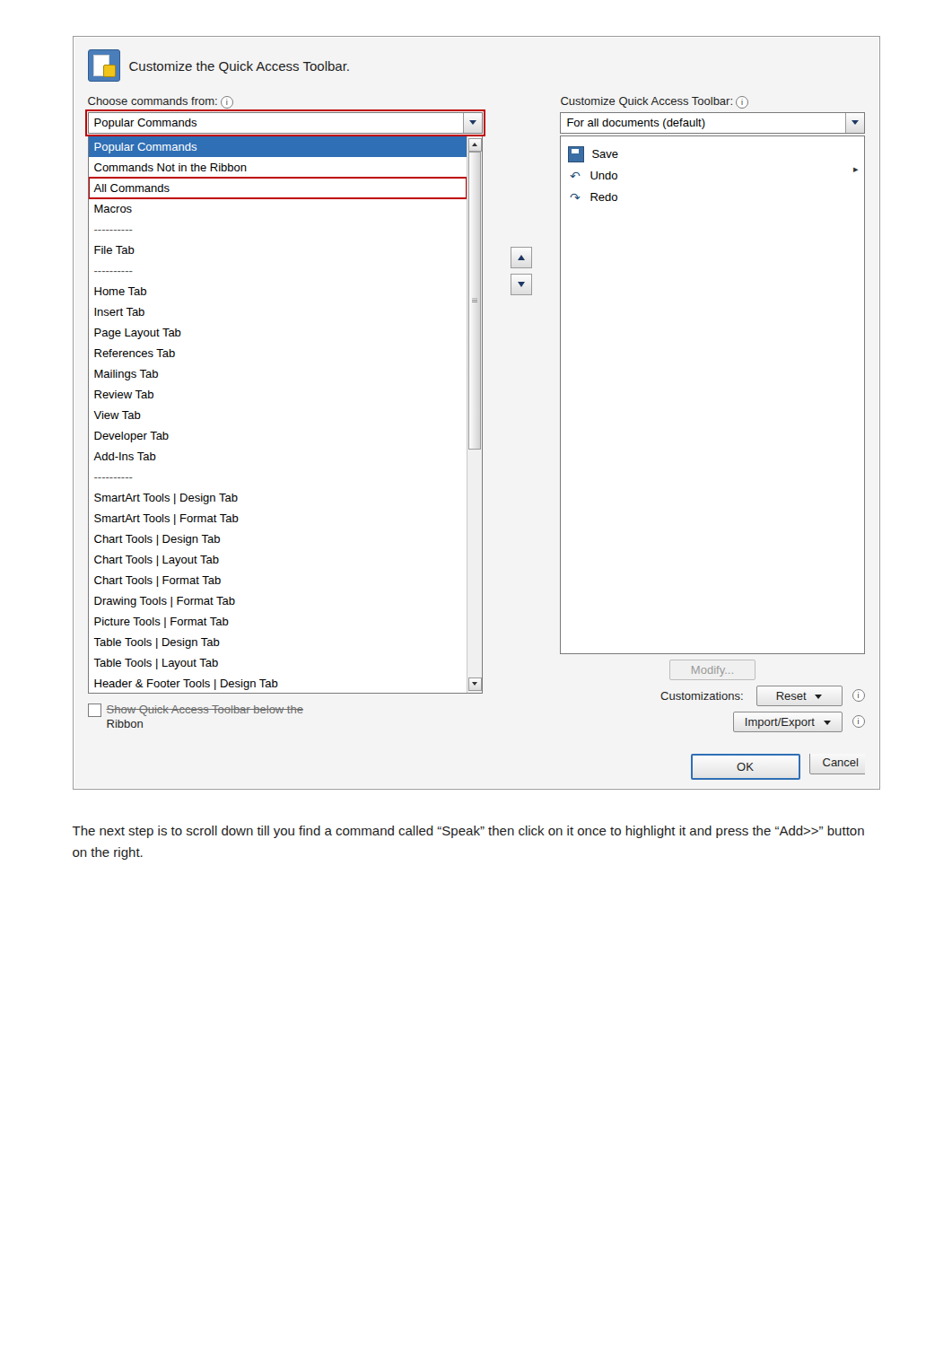Customize the Quick Access Toolbar.
Choose commands from:i
Popular Commands
Popular Commands
Commands Not in the Ribbon
All Commands
Macros
----------
File Tab
----------
Home Tab
Insert Tab
Page Layout Tab
References Tab
Mailings Tab
Review Tab
View Tab
Developer Tab
Add-Ins Tab
----------
SmartArt Tools | Design Tab
SmartArt Tools | Format Tab
Chart Tools | Design Tab
Chart Tools | Layout Tab
Chart Tools | Format Tab
Drawing Tools | Format Tab
Picture Tools | Format Tab
Table Tools | Design Tab
Table Tools | Layout Tab
Header & Footer Tools | Design Tab
Equation Tools | Design Tab
Show Quick Access Toolbar below the
Ribbon
Customize Quick Access Toolbar:i
For all documents (default)
Save
Undo
Redo
▸
Modify...
Customizations: Reset i
Import/Export i
OK Cancel
The next step is to scroll down till you find a command called “Speak” then click on it once to highlight it and press the “Add>>” button on the right.